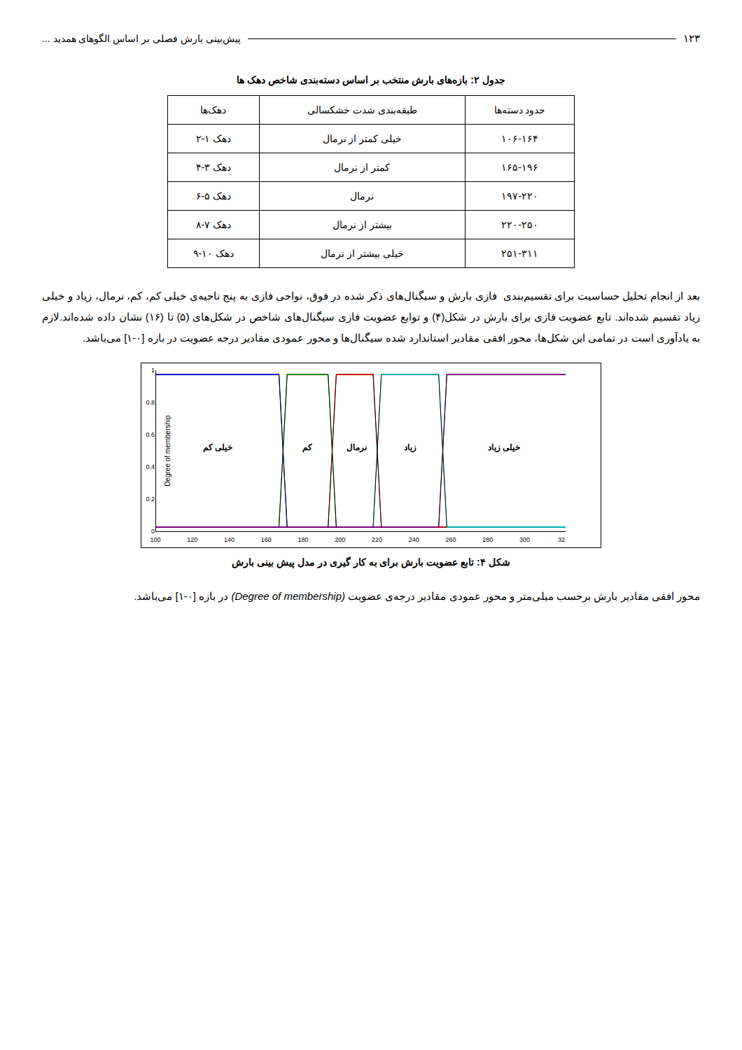۱۲۳ پیش‌بینی بارش فصلی بر اساس الگوهای همدید ...
جدول ۲: بازه‌های بارش منتخب بر اساس دسته‌بندی شاخص دهک ها
| حدود دسته‌ها | طبقه‌بندی شدت خشکسالی | دهک‌ها |
| ۱۰۶-۱۶۴ | خیلی کمتر از نرمال | دهک ۱-۲ |
| ۱۶۵-۱۹۶ | کمتر از نرمال | دهک ۳-۴ |
| ۱۹۷-۲۲۰ | نرمال | دهک ۵-۶ |
| ۲۲۰-۲۵۰ | بیشتر از نرمال | دهک ۷-۸ |
| ۲۵۱-۳۱۱ | خیلی بیشتر از نرمال | دهک ۱۰-۹ |
بعد از انجام تحلیل حساسیت برای تقسیم‌بندی فازی بارش و سیگنال‌های ذکر شده در فوق، نواحی فازی به پنج ناحیه‌ی خیلی کم، کم، نرمال، زیاد و خیلی زیاد تقسیم شده‌اند. تابع عضویت فازی برای بارش در شکل(۴) و توابع عضویت فازی سیگنال‌های شاخص در شکل‌های (۵) تا (۱۶) نشان داده شده‌اند.لازم به یادآوری است در تمامی این شکل‌ها، محور افقی مقادیر استاندارد شده سیگنال‌ها و محور عمودی مقادیر درجه عضویت در بازه [۰-۱] می‌باشد.
Degree of membership
1 0.8 0.6 0.4 0.2 0
خیلی کم
کم
نرمال
زیاد
خیلی زیاد
100 120 140 160 180 200 220 240 260 280 300 32
شکل ۴: تابع عضویت بارش برای به کار گیری در مدل پیش بینی بارش
محور افقی مقادیر بارش برحسب میلی‌متر و محور عمودی مقادیر درجه‌ی عضویت (Degree of membership) در بازه [۰-۱] می‌باشد.